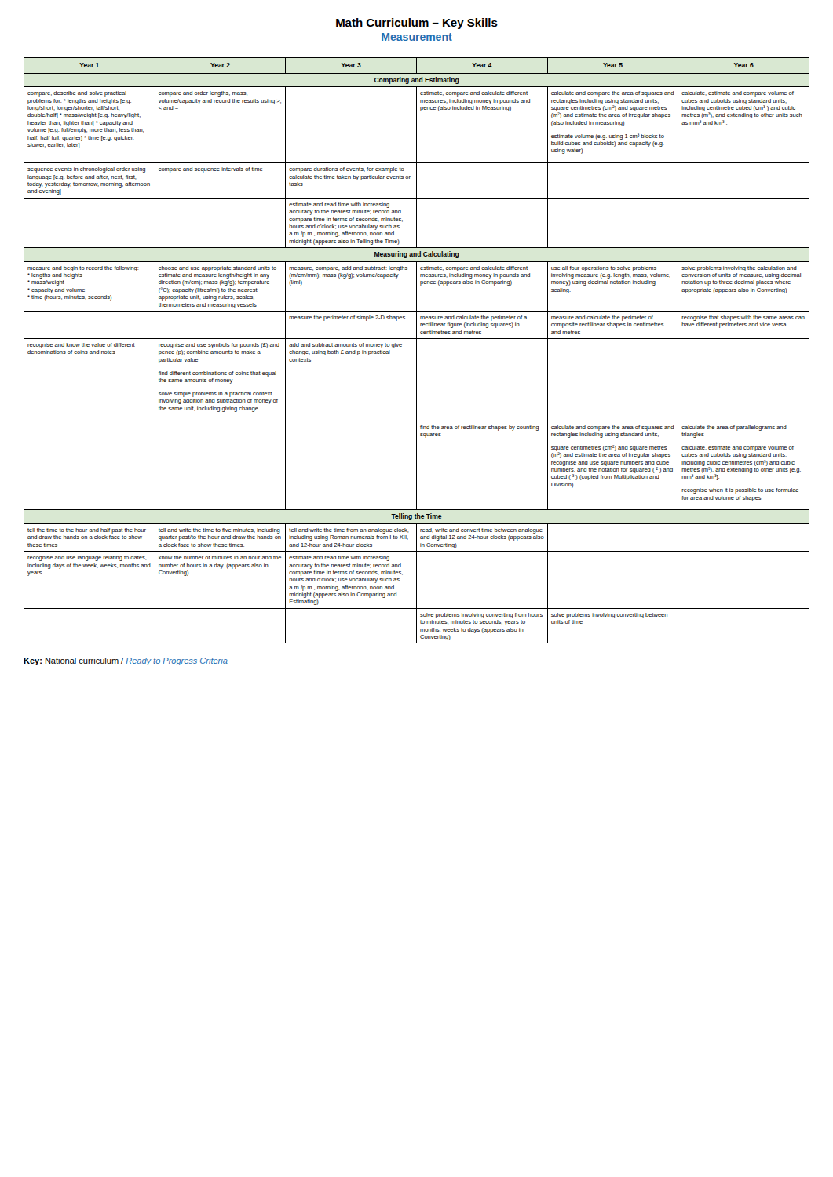Math Curriculum – Key Skills
Measurement
| Year 1 | Year 2 | Year 3 | Year 4 | Year 5 | Year 6 |
| --- | --- | --- | --- | --- | --- |
| Comparing and Estimating |
| compare, describe and solve practical problems for: * lengths and heights [e.g. long/short, longer/shorter, tall/short, double/half] * mass/weight [e.g. heavy/light, heavier than, lighter than] * capacity and volume [e.g. full/empty, more than, less than, half, half full, quarter] * time [e.g. quicker, slower, earlier, later] | compare and order lengths, mass, volume/capacity and record the results using >, < and = | | estimate, compare and calculate different measures, including money in pounds and pence (also included in Measuring) | calculate and compare the area of squares and rectangles including using standard units, square centimetres (cm²) and square metres (m²) and estimate the area of irregular shapes (also included in measuring) estimate volume (e.g. using 1 cm³ blocks to build cubes and cuboids) and capacity (e.g. using water) | calculate, estimate and compare volume of cubes and cuboids using standard units, including centimetre cubed (cm³ ) and cubic metres (m³), and extending to other units such as mm³ and km³ . |
| sequence events in chronological order using language [e.g. before and after, next, first, today, yesterday, tomorrow, morning, afternoon and evening] | compare and sequence intervals of time | compare durations of events, for example to calculate the time taken by particular events or tasks | | | |
| | | estimate and read time with increasing accuracy to the nearest minute; record and compare time in terms of seconds, minutes, hours and o'clock; use vocabulary such as a.m./p.m., morning, afternoon, noon and midnight (appears also in Telling the Time) | | | |
| Measuring and Calculating |
| measure and begin to record the following: * lengths and heights * mass/weight * capacity and volume * time (hours, minutes, seconds) | choose and use appropriate standard units to estimate and measure length/height in any direction (m/cm); mass (kg/g); temperature (°C); capacity (litres/ml) to the nearest appropriate unit, using rulers, scales, thermometers and measuring vessels | measure, compare, add and subtract: lengths (m/cm/mm); mass (kg/g); volume/capacity (l/ml) | estimate, compare and calculate different measures, including money in pounds and pence (appears also in Comparing) | use all four operations to solve problems involving measure (e.g. length, mass, volume, money) using decimal notation including scaling. | solve problems involving the calculation and conversion of units of measure, using decimal notation up to three decimal places where appropriate (appears also in Converting) |
| | | measure the perimeter of simple 2-D shapes | measure and calculate the perimeter of a rectilinear figure (including squares) in centimetres and metres | measure and calculate the perimeter of composite rectilinear shapes in centimetres and metres | recognise that shapes with the same areas can have different perimeters and vice versa |
| recognise and know the value of different denominations of coins and notes | recognise and use symbols for pounds (£) and pence (p); combine amounts to make a particular value find different combinations of coins that equal the same amounts of money solve simple problems in a practical context involving addition and subtraction of money of the same unit, including giving change | add and subtract amounts of money to give change, using both £ and p in practical contexts | | | |
| | | | find the area of rectilinear shapes by counting squares | calculate and compare the area of squares and rectangles including using standard units, square centimetres (cm²) and square metres (m²) and estimate the area of irregular shapes recognise and use square numbers and cube numbers, and the notation for squared ( ² ) and cubed ( ³ ) (copied from Multiplication and Division) | calculate the area of parallelograms and triangles calculate, estimate and compare volume of cubes and cuboids using standard units, including cubic centimetres (cm³) and cubic metres (m³), and extending to other units [e.g. mm³ and km³]. recognise when it is possible to use formulae for area and volume of shapes |
| Telling the Time |
| tell the time to the hour and half past the hour and draw the hands on a clock face to show these times | tell and write the time to five minutes, including quarter past/to the hour and draw the hands on a clock face to show these times. | tell and write the time from an analogue clock, including using Roman numerals from I to XII, and 12-hour and 24-hour clocks | read, write and convert time between analogue and digital 12 and 24-hour clocks (appears also in Converting) | | |
| recognise and use language relating to dates, including days of the week, weeks, months and years | know the number of minutes in an hour and the number of hours in a day. (appears also in Converting) | estimate and read time with increasing accuracy to the nearest minute; record and compare time in terms of seconds, minutes, hours and o'clock; use vocabulary such as a.m./p.m., morning, afternoon, noon and midnight (appears also in Comparing and Estimating) | | | |
| | | | solve problems involving converting from hours to minutes; minutes to seconds; years to months; weeks to days (appears also in Converting) | solve problems involving converting between units of time | |
Key: National curriculum / Ready to Progress Criteria